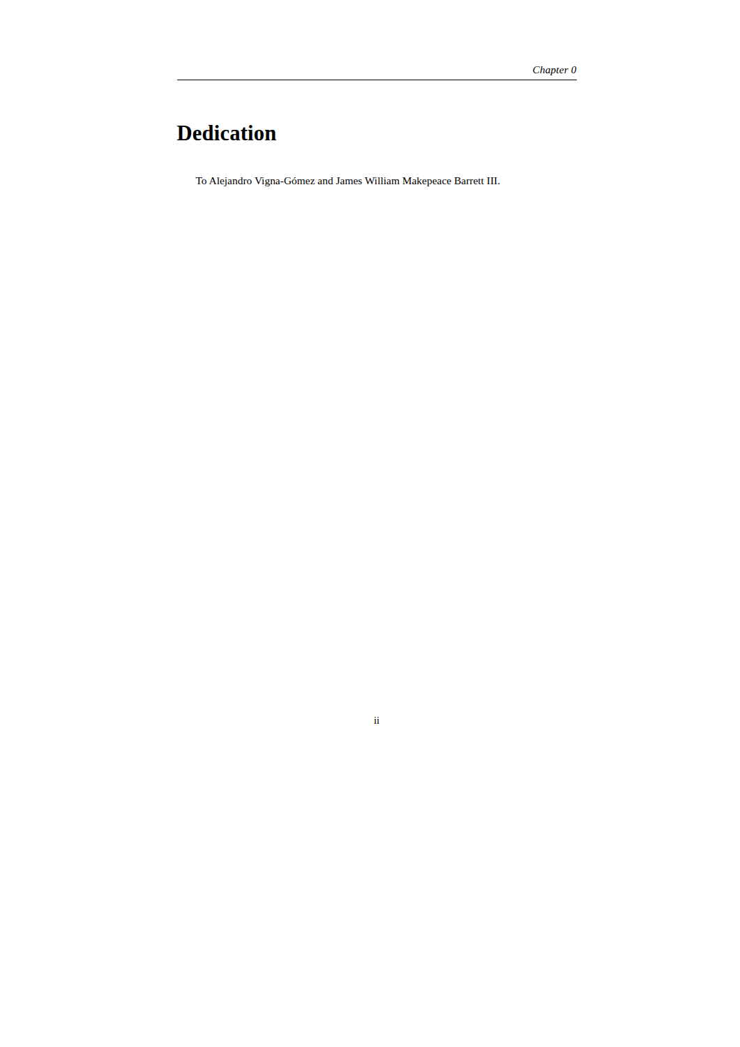Chapter 0
Dedication
To Alejandro Vigna-Gómez and James William Makepeace Barrett III.
ii